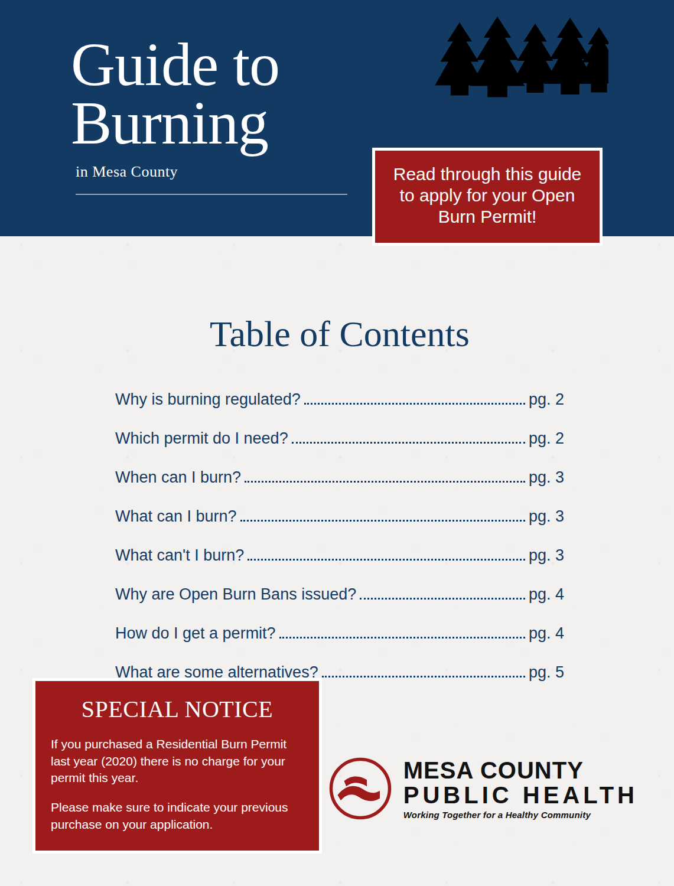Guide to
Burning
in Mesa County
Read through this guide to apply for your Open Burn Permit!
Table of Contents
Why is burning regulated? pg. 2
Which permit do I need? pg. 2
When can I burn? pg. 3
What can I burn? pg. 3
What can't I burn? pg. 3
Why are Open Burn Bans issued? pg. 4
How do I get a permit? pg. 4
What are some alternatives? pg. 5
SPECIAL NOTICE
If you purchased a Residential Burn Permit last year (2020) there is no charge for your permit this year.
Please make sure to indicate your previous purchase on your application.
MESA COUNTY PUBLIC HEALTH
Working Together for a Healthy Community